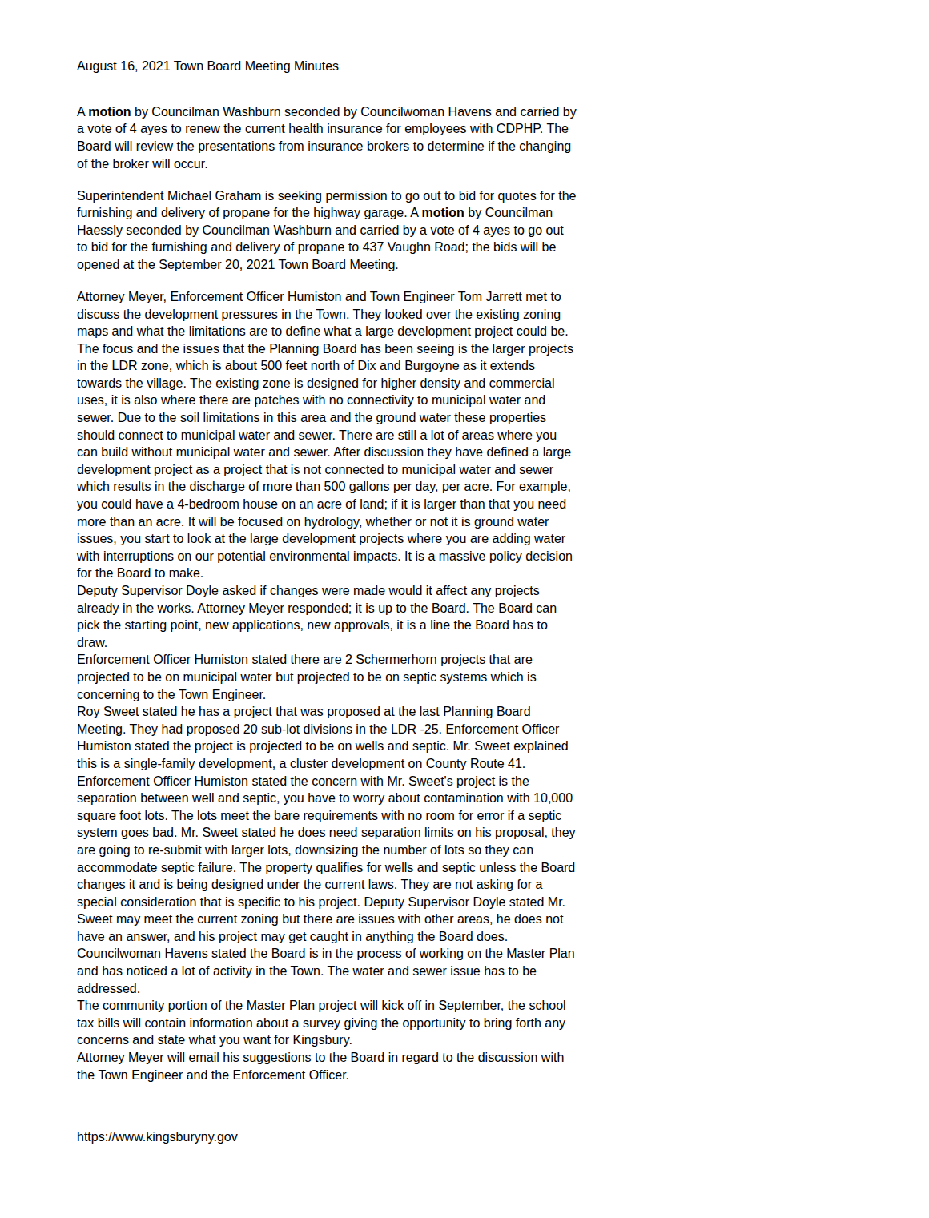August 16, 2021 Town Board Meeting Minutes
A motion by Councilman Washburn seconded by Councilwoman Havens and carried by a vote of 4 ayes to renew the current health insurance for employees with CDPHP. The Board will review the presentations from insurance brokers to determine if the changing of the broker will occur.
Superintendent Michael Graham is seeking permission to go out to bid for quotes for the furnishing and delivery of propane for the highway garage. A motion by Councilman Haessly seconded by Councilman Washburn and carried by a vote of 4 ayes to go out to bid for the furnishing and delivery of propane to 437 Vaughn Road; the bids will be opened at the September 20, 2021 Town Board Meeting.
Attorney Meyer, Enforcement Officer Humiston and Town Engineer Tom Jarrett met to discuss the development pressures in the Town. They looked over the existing zoning maps and what the limitations are to define what a large development project could be. The focus and the issues that the Planning Board has been seeing is the larger projects in the LDR zone, which is about 500 feet north of Dix and Burgoyne as it extends towards the village. The existing zone is designed for higher density and commercial uses, it is also where there are patches with no connectivity to municipal water and sewer. Due to the soil limitations in this area and the ground water these properties should connect to municipal water and sewer. There are still a lot of areas where you can build without municipal water and sewer. After discussion they have defined a large development project as a project that is not connected to municipal water and sewer which results in the discharge of more than 500 gallons per day, per acre. For example, you could have a 4-bedroom house on an acre of land; if it is larger than that you need more than an acre. It will be focused on hydrology, whether or not it is ground water issues, you start to look at the large development projects where you are adding water with interruptions on our potential environmental impacts. It is a massive policy decision for the Board to make.
Deputy Supervisor Doyle asked if changes were made would it affect any projects already in the works. Attorney Meyer responded; it is up to the Board. The Board can pick the starting point, new applications, new approvals, it is a line the Board has to draw.
Enforcement Officer Humiston stated there are 2 Schermerhorn projects that are projected to be on municipal water but projected to be on septic systems which is concerning to the Town Engineer.
Roy Sweet stated he has a project that was proposed at the last Planning Board Meeting. They had proposed 20 sub-lot divisions in the LDR -25. Enforcement Officer Humiston stated the project is projected to be on wells and septic. Mr. Sweet explained this is a single-family development, a cluster development on County Route 41. Enforcement Officer Humiston stated the concern with Mr. Sweet's project is the separation between well and septic, you have to worry about contamination with 10,000 square foot lots. The lots meet the bare requirements with no room for error if a septic system goes bad. Mr. Sweet stated he does need separation limits on his proposal, they are going to re-submit with larger lots, downsizing the number of lots so they can accommodate septic failure. The property qualifies for wells and septic unless the Board changes it and is being designed under the current laws. They are not asking for a special consideration that is specific to his project. Deputy Supervisor Doyle stated Mr. Sweet may meet the current zoning but there are issues with other areas, he does not have an answer, and his project may get caught in anything the Board does.
Councilwoman Havens stated the Board is in the process of working on the Master Plan and has noticed a lot of activity in the Town. The water and sewer issue has to be addressed.
The community portion of the Master Plan project will kick off in September, the school tax bills will contain information about a survey giving the opportunity to bring forth any concerns and state what you want for Kingsbury.
Attorney Meyer will email his suggestions to the Board in regard to the discussion with the Town Engineer and the Enforcement Officer.
https://www.kingsburyny.gov